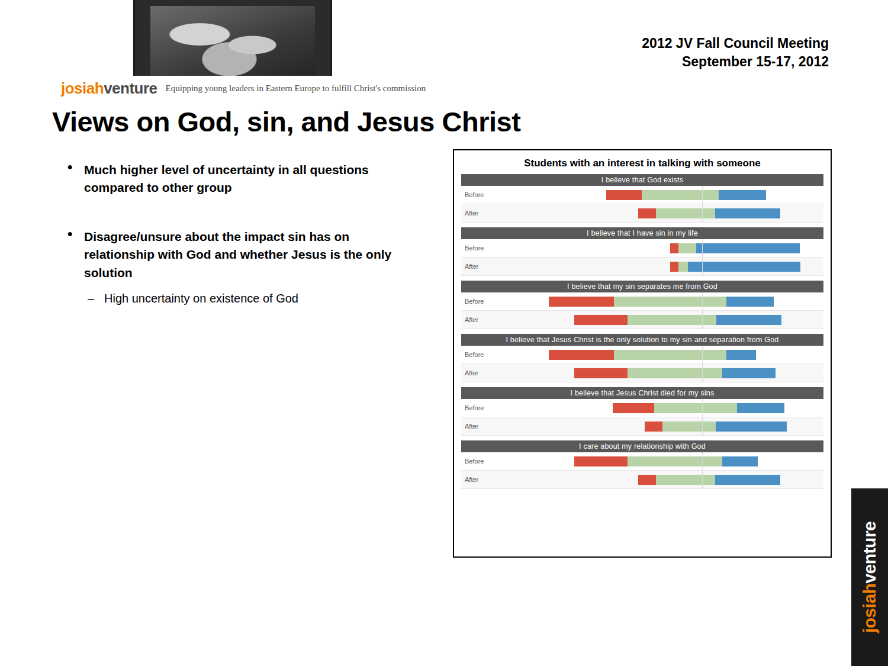josiah venture Equipping young leaders in Eastern Europe to fulfill Christ's commission
2012 JV Fall Council Meeting
September 15-17, 2012
Views on God, sin, and Jesus Christ
Much higher level of uncertainty in all questions compared to other group
Disagree/unsure about the impact sin has on relationship with God and whether Jesus is the only solution
High uncertainty on existence of God
Students with an interest in talking with someone
I believe that God exists
Before
After
I believe that I have sin in my life
Before
After
I believe that my sin separates me from God
Before
After
I believe that Jesus Christ is the only solution to my sin and separation from God
Before
After
I believe that Jesus Christ died for my sins
Before
After
I care about my relationship with God
Before
After
josiah venture